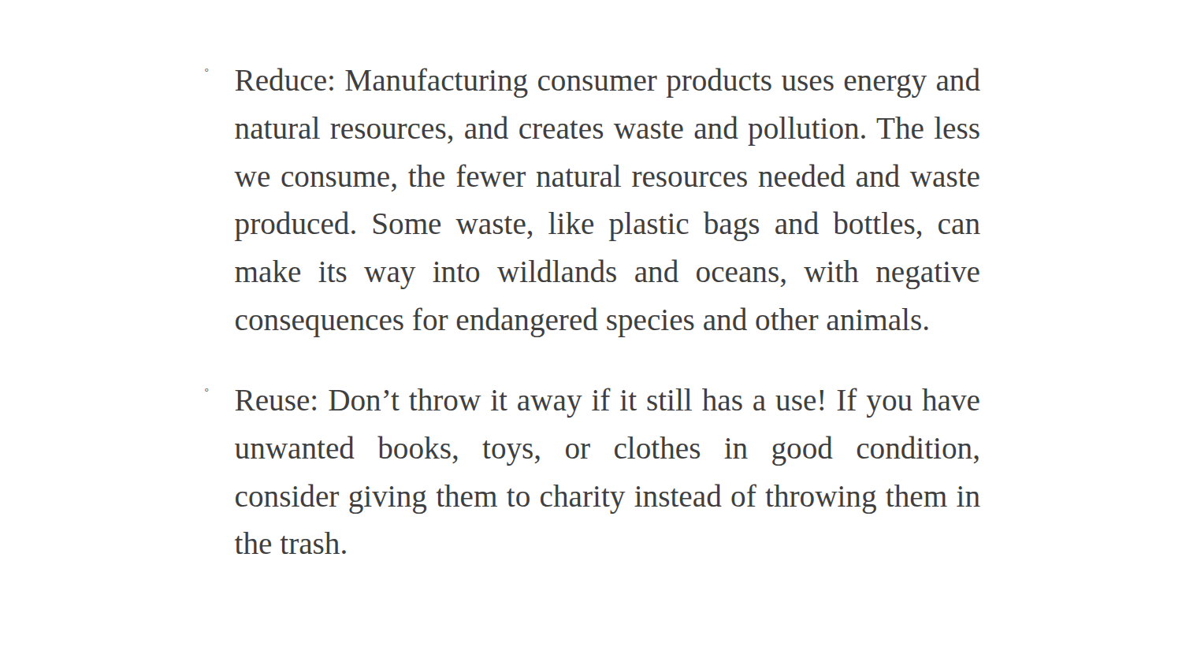Reduce: Manufacturing consumer products uses energy and natural resources, and creates waste and pollution. The less we consume, the fewer natural resources needed and waste produced. Some waste, like plastic bags and bottles, can make its way into wildlands and oceans, with negative consequences for endangered species and other animals.
Reuse: Don’t throw it away if it still has a use! If you have unwanted books, toys, or clothes in good condition, consider giving them to charity instead of throwing them in the trash.